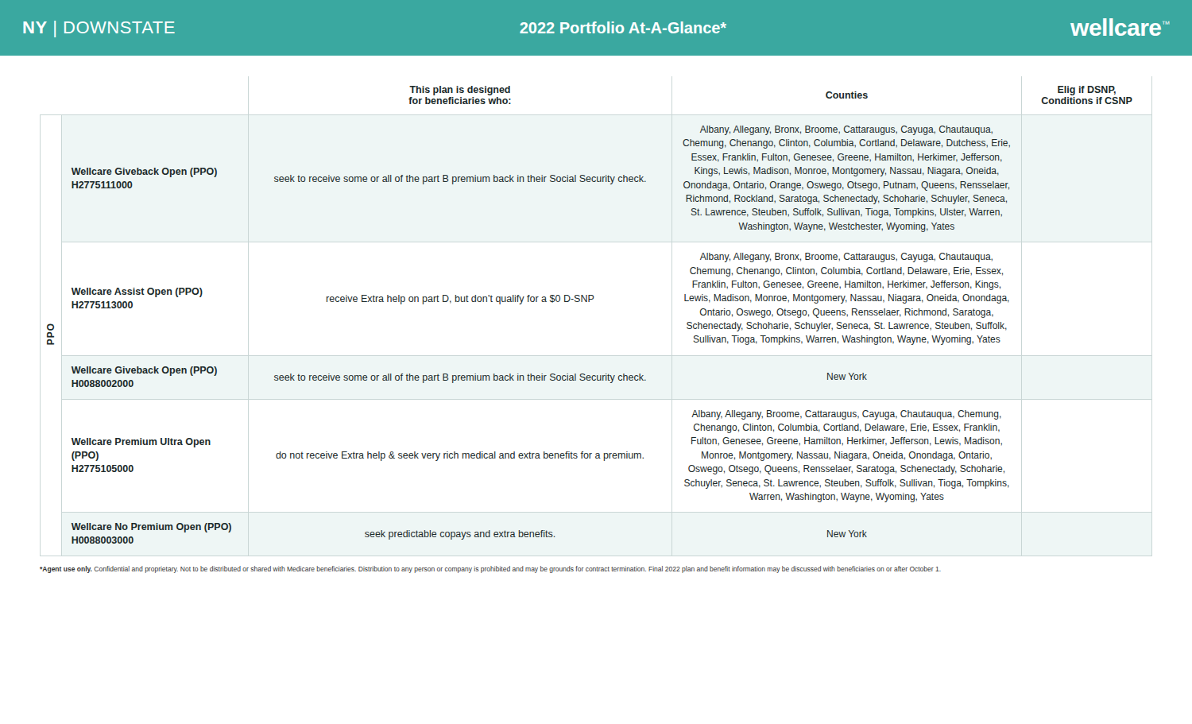NY | DOWNSTATE
2022 Portfolio At-A-Glance*
wellcare™
| | This plan is designed for beneficiaries who: | Counties | Elig if DSNP, Conditions if CSNP |
| --- | --- | --- | --- |
| PPO | Wellcare Giveback Open (PPO) H2775111000 | seek to receive some or all of the part B premium back in their Social Security check. | Albany, Allegany, Bronx, Broome, Cattaraugus, Cayuga, Chautauqua, Chemung, Chenango, Clinton, Columbia, Cortland, Delaware, Dutchess, Erie, Essex, Franklin, Fulton, Genesee, Greene, Hamilton, Herkimer, Jefferson, Kings, Lewis, Madison, Monroe, Montgomery, Nassau, Niagara, Oneida, Onondaga, Ontario, Orange, Oswego, Otsego, Putnam, Queens, Rensselaer, Richmond, Rockland, Saratoga, Schenectady, Schoharie, Schuyler, Seneca, St. Lawrence, Steuben, Suffolk, Sullivan, Tioga, Tompkins, Ulster, Warren, Washington, Wayne, Westchester, Wyoming, Yates | |
| Wellcare Assist Open (PPO) H2775113000 | receive Extra help on part D, but don’t qualify for a $0 D-SNP | Albany, Allegany, Bronx, Broome, Cattaraugus, Cayuga, Chautauqua, Chemung, Chenango, Clinton, Columbia, Cortland, Delaware, Erie, Essex, Franklin, Fulton, Genesee, Greene, Hamilton, Herkimer, Jefferson, Kings, Lewis, Madison, Monroe, Montgomery, Nassau, Niagara, Oneida, Onondaga, Ontario, Oswego, Otsego, Queens, Rensselaer, Richmond, Saratoga, Schenectady, Schoharie, Schuyler, Seneca, St. Lawrence, Steuben, Suffolk, Sullivan, Tioga, Tompkins, Warren, Washington, Wayne, Wyoming, Yates | |
| Wellcare Giveback Open (PPO) H0088002000 | seek to receive some or all of the part B premium back in their Social Security check. | New York | |
| Wellcare Premium Ultra Open (PPO) H2775105000 | do not receive Extra help & seek very rich medical and extra benefits for a premium. | Albany, Allegany, Broome, Cattaraugus, Cayuga, Chautauqua, Chemung, Chenango, Clinton, Columbia, Cortland, Delaware, Erie, Essex, Franklin, Fulton, Genesee, Greene, Hamilton, Herkimer, Jefferson, Lewis, Madison, Monroe, Montgomery, Nassau, Niagara, Oneida, Onondaga, Ontario, Oswego, Otsego, Queens, Rensselaer, Saratoga, Schenectady, Schoharie, Schuyler, Seneca, St. Lawrence, Steuben, Suffolk, Sullivan, Tioga, Tompkins, Warren, Washington, Wayne, Wyoming, Yates | |
| Wellcare No Premium Open (PPO) H0088003000 | seek predictable copays and extra benefits. | New York | |
*Agent use only. Confidential and proprietary. Not to be distributed or shared with Medicare beneficiaries. Distribution to any person or company is prohibited and may be grounds for contract termination. Final 2022 plan and benefit information may be discussed with beneficiaries on or after October 1.